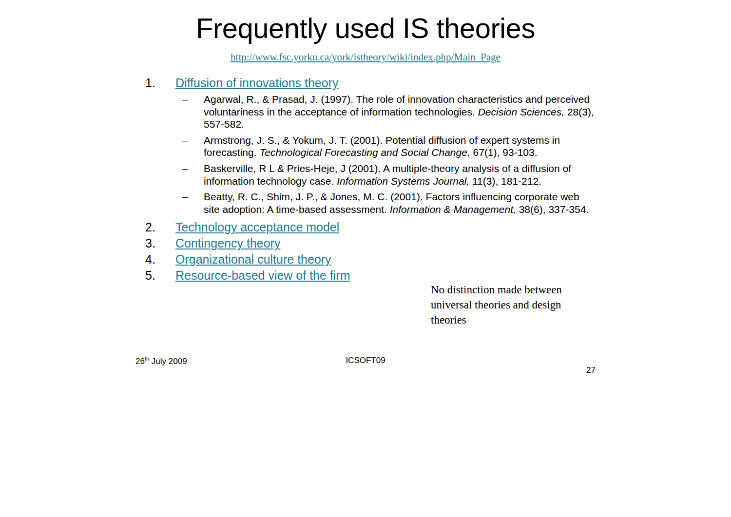Frequently used IS theories
http://www.fsc.yorku.ca/york/istheory/wiki/index.php/Main_Page
Diffusion of innovations theory
Agarwal, R., & Prasad, J. (1997). The role of innovation characteristics and perceived voluntariness in the acceptance of information technologies. Decision Sciences, 28(3), 557-582.
Armstrong, J. S., & Yokum, J. T. (2001). Potential diffusion of expert systems in forecasting. Technological Forecasting and Social Change, 67(1), 93-103.
Baskerville, R L & Pries-Heje, J (2001). A multiple-theory analysis of a diffusion of information technology case. Information Systems Journal, 11(3), 181-212.
Beatty, R. C., Shim, J. P., & Jones, M. C. (2001). Factors influencing corporate web site adoption: A time-based assessment. Information & Management, 38(6), 337-354.
Technology acceptance model
Contingency theory
Organizational culture theory
Resource-based view of the firm
No distinction made between universal theories and design theories
26th July 2009
ICSOFT09
27